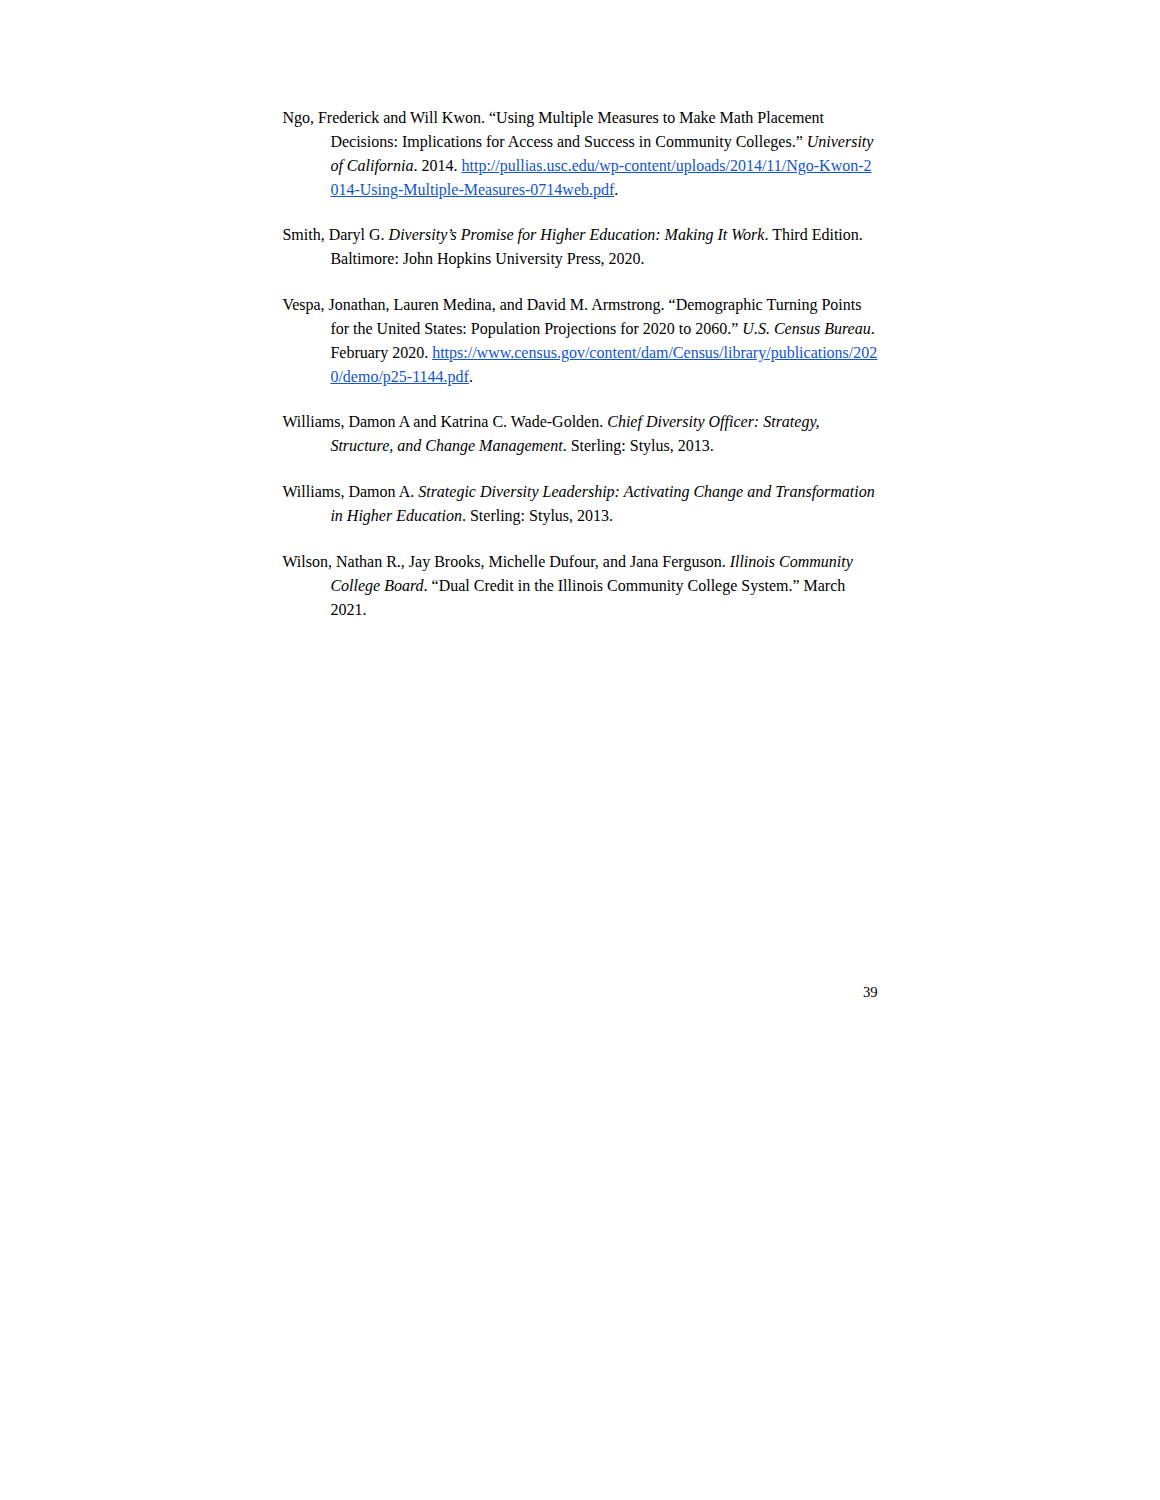Ngo, Frederick and Will Kwon. “Using Multiple Measures to Make Math Placement Decisions: Implications for Access and Success in Community Colleges.” University of California. 2014. http://pullias.usc.edu/wp-content/uploads/2014/11/Ngo-Kwon-2014-Using-Multiple-Measures-0714web.pdf.
Smith, Daryl G. Diversity’s Promise for Higher Education: Making It Work. Third Edition. Baltimore: John Hopkins University Press, 2020.
Vespa, Jonathan, Lauren Medina, and David M. Armstrong. “Demographic Turning Points for the United States: Population Projections for 2020 to 2060.” U.S. Census Bureau. February 2020. https://www.census.gov/content/dam/Census/library/publications/2020/demo/p25-1144.pdf.
Williams, Damon A and Katrina C. Wade-Golden. Chief Diversity Officer: Strategy, Structure, and Change Management. Sterling: Stylus, 2013.
Williams, Damon A. Strategic Diversity Leadership: Activating Change and Transformation in Higher Education. Sterling: Stylus, 2013.
Wilson, Nathan R., Jay Brooks, Michelle Dufour, and Jana Ferguson. Illinois Community College Board. “Dual Credit in the Illinois Community College System.” March 2021.
39